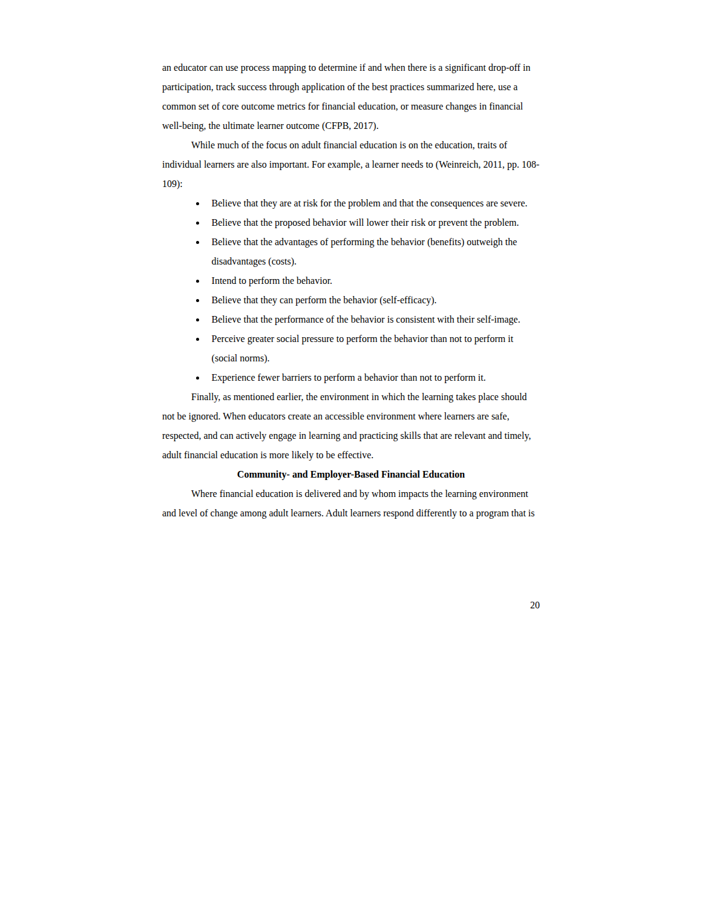an educator can use process mapping to determine if and when there is a significant drop-off in participation, track success through application of the best practices summarized here, use a common set of core outcome metrics for financial education, or measure changes in financial well-being, the ultimate learner outcome (CFPB, 2017).
While much of the focus on adult financial education is on the education, traits of individual learners are also important. For example, a learner needs to (Weinreich, 2011, pp. 108-109):
Believe that they are at risk for the problem and that the consequences are severe.
Believe that the proposed behavior will lower their risk or prevent the problem.
Believe that the advantages of performing the behavior (benefits) outweigh the disadvantages (costs).
Intend to perform the behavior.
Believe that they can perform the behavior (self-efficacy).
Believe that the performance of the behavior is consistent with their self-image.
Perceive greater social pressure to perform the behavior than not to perform it (social norms).
Experience fewer barriers to perform a behavior than not to perform it.
Finally, as mentioned earlier, the environment in which the learning takes place should not be ignored. When educators create an accessible environment where learners are safe, respected, and can actively engage in learning and practicing skills that are relevant and timely, adult financial education is more likely to be effective.
Community- and Employer-Based Financial Education
Where financial education is delivered and by whom impacts the learning environment and level of change among adult learners. Adult learners respond differently to a program that is
20